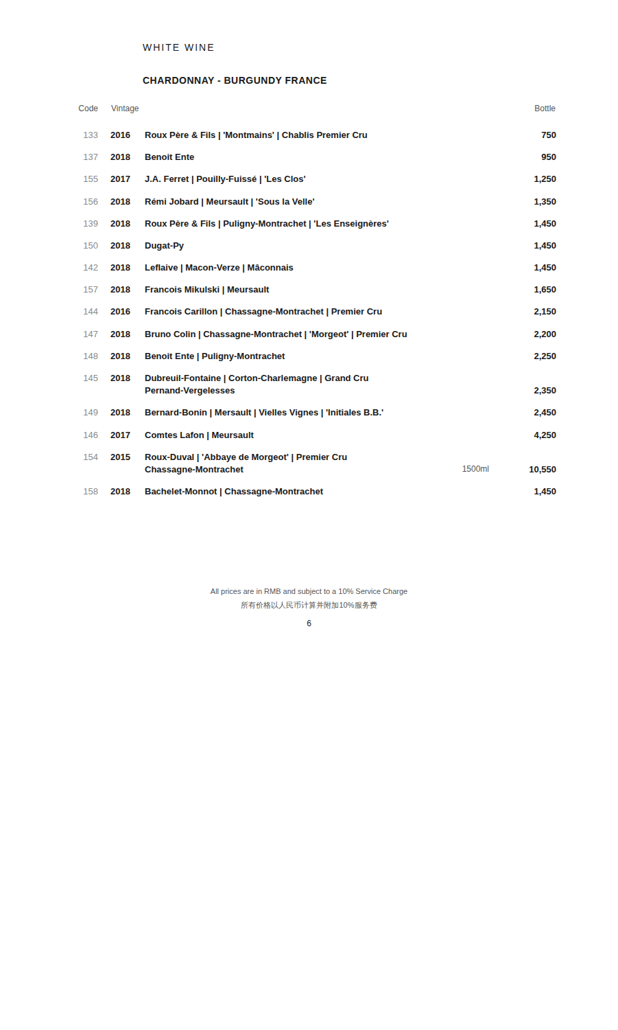WHITE WINE
CHARDONNAY - BURGUNDY FRANCE
| Code | Vintage | | Bottle |
| --- | --- | --- | --- |
| 133 | 2016 | Roux Père & Fils / 'Montmains' / Chablis Premier Cru | 750 |
| 137 | 2018 | Benoit Ente | 950 |
| 155 | 2017 | J.A. Ferret / Pouilly-Fuissé / 'Les Clos' | 1,250 |
| 156 | 2018 | Rémi Jobard / Meursault / 'Sous la Velle' | 1,350 |
| 139 | 2018 | Roux Père & Fils / Puligny-Montrachet / 'Les Enseignères' | 1,450 |
| 150 | 2018 | Dugat-Py | 1,450 |
| 142 | 2018 | Leflaive / Macon-Verze / Mâconnais | 1,450 |
| 157 | 2018 | Francois Mikulski / Meursault | 1,650 |
| 144 | 2016 | Francois Carillon / Chassagne-Montrachet / Premier Cru | 2,150 |
| 147 | 2018 | Bruno Colin / Chassagne-Montrachet / 'Morgeot' / Premier Cru | 2,200 |
| 148 | 2018 | Benoit Ente / Puligny-Montrachet | 2,250 |
| 145 | 2018 | Dubreuil-Fontaine / Corton-Charlemagne / Grand Cru Pernand-Vergelesses | 2,350 |
| 149 | 2018 | Bernard-Bonin / Mersault / Vielles Vignes / 'Initiales B.B.' | 2,450 |
| 146 | 2017 | Comtes Lafon / Meursault | 4,250 |
| 154 | 2015 | Roux-Duval / 'Abbaye de Morgeot' / Premier Cru Chassagne-Montrachet 1500ml | 10,550 |
| 158 | 2018 | Bachelet-Monnot / Chassagne-Montrachet | 1,450 |
All prices are in RMB and subject to a 10% Service Charge
所有价格以人民币计算并附加10%服务费
6